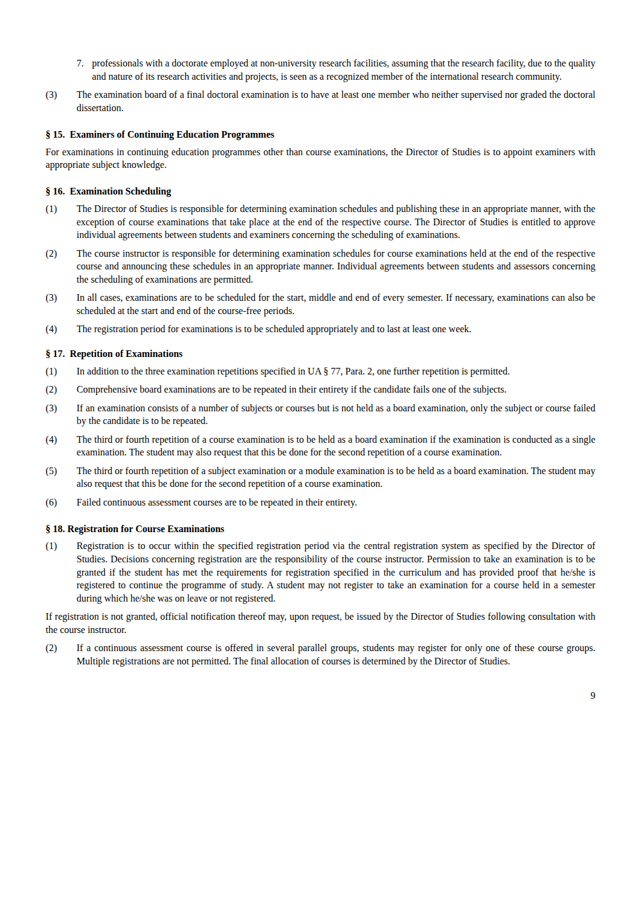7. professionals with a doctorate employed at non-university research facilities, assuming that the research facility, due to the quality and nature of its research activities and projects, is seen as a recognized member of the international research community.
(3) The examination board of a final doctoral examination is to have at least one member who neither supervised nor graded the doctoral dissertation.
§ 15. Examiners of Continuing Education Programmes
For examinations in continuing education programmes other than course examinations, the Director of Studies is to appoint examiners with appropriate subject knowledge.
§ 16. Examination Scheduling
(1) The Director of Studies is responsible for determining examination schedules and publishing these in an appropriate manner, with the exception of course examinations that take place at the end of the respective course. The Director of Studies is entitled to approve individual agreements between students and examiners concerning the scheduling of examinations.
(2) The course instructor is responsible for determining examination schedules for course examinations held at the end of the respective course and announcing these schedules in an appropriate manner. Individual agreements between students and assessors concerning the scheduling of examinations are permitted.
(3) In all cases, examinations are to be scheduled for the start, middle and end of every semester. If necessary, examinations can also be scheduled at the start and end of the course-free periods.
(4) The registration period for examinations is to be scheduled appropriately and to last at least one week.
§ 17. Repetition of Examinations
(1) In addition to the three examination repetitions specified in UA § 77, Para. 2, one further repetition is permitted.
(2) Comprehensive board examinations are to be repeated in their entirety if the candidate fails one of the subjects.
(3) If an examination consists of a number of subjects or courses but is not held as a board examination, only the subject or course failed by the candidate is to be repeated.
(4) The third or fourth repetition of a course examination is to be held as a board examination if the examination is conducted as a single examination. The student may also request that this be done for the second repetition of a course examination.
(5) The third or fourth repetition of a subject examination or a module examination is to be held as a board examination. The student may also request that this be done for the second repetition of a course examination.
(6) Failed continuous assessment courses are to be repeated in their entirety.
§ 18. Registration for Course Examinations
(1) Registration is to occur within the specified registration period via the central registration system as specified by the Director of Studies. Decisions concerning registration are the responsibility of the course instructor. Permission to take an examination is to be granted if the student has met the requirements for registration specified in the curriculum and has provided proof that he/she is registered to continue the programme of study. A student may not register to take an examination for a course held in a semester during which he/she was on leave or not registered.
If registration is not granted, official notification thereof may, upon request, be issued by the Director of Studies following consultation with the course instructor.
(2) If a continuous assessment course is offered in several parallel groups, students may register for only one of these course groups. Multiple registrations are not permitted. The final allocation of courses is determined by the Director of Studies.
9